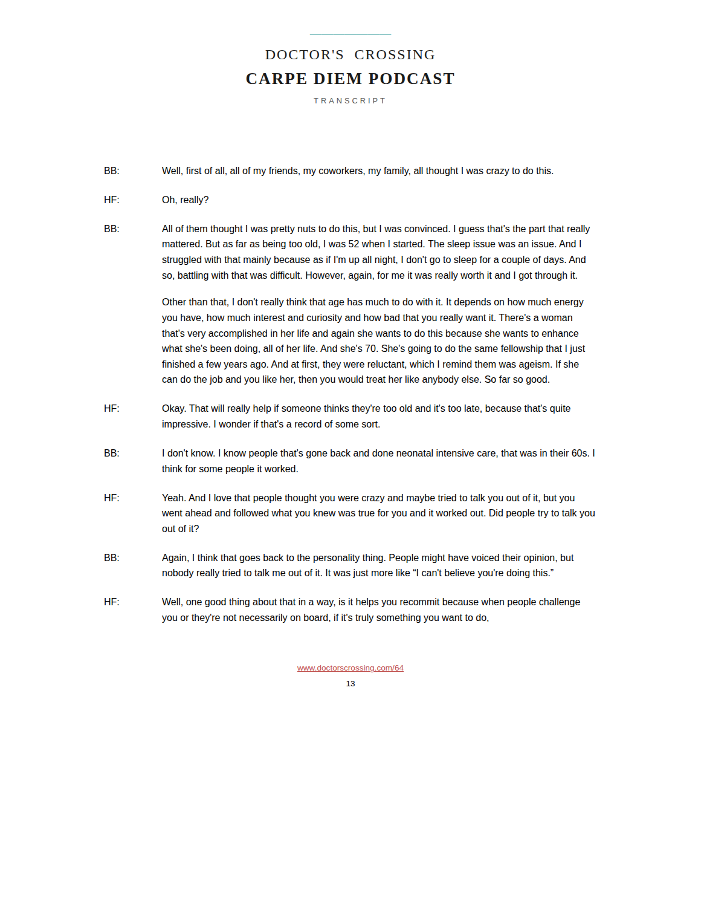———————
DOCTOR'S CROSSING
CARPE DIEM PODCAST
TRANSCRIPT
BB:
Well, first of all, all of my friends, my coworkers, my family, all thought I was crazy to do this.
HF:
Oh, really?
BB:
All of them thought I was pretty nuts to do this, but I was convinced. I guess that's the part that really mattered. But as far as being too old, I was 52 when I started. The sleep issue was an issue. And I struggled with that mainly because as if I'm up all night, I don't go to sleep for a couple of days. And so, battling with that was difficult. However, again, for me it was really worth it and I got through it.
Other than that, I don't really think that age has much to do with it. It depends on how much energy you have, how much interest and curiosity and how bad that you really want it. There's a woman that's very accomplished in her life and again she wants to do this because she wants to enhance what she's been doing, all of her life. And she's 70. She's going to do the same fellowship that I just finished a few years ago. And at first, they were reluctant, which I remind them was ageism. If she can do the job and you like her, then you would treat her like anybody else. So far so good.
HF:
Okay. That will really help if someone thinks they're too old and it's too late, because that's quite impressive. I wonder if that's a record of some sort.
BB:
I don't know. I know people that's gone back and done neonatal intensive care, that was in their 60s. I think for some people it worked.
HF:
Yeah. And I love that people thought you were crazy and maybe tried to talk you out of it, but you went ahead and followed what you knew was true for you and it worked out. Did people try to talk you out of it?
BB:
Again, I think that goes back to the personality thing. People might have voiced their opinion, but nobody really tried to talk me out of it. It was just more like “I can't believe you're doing this.”
HF:
Well, one good thing about that in a way, is it helps you recommit because when people challenge you or they're not necessarily on board, if it's truly something you want to do,
www.doctorscrossing.com/64
13